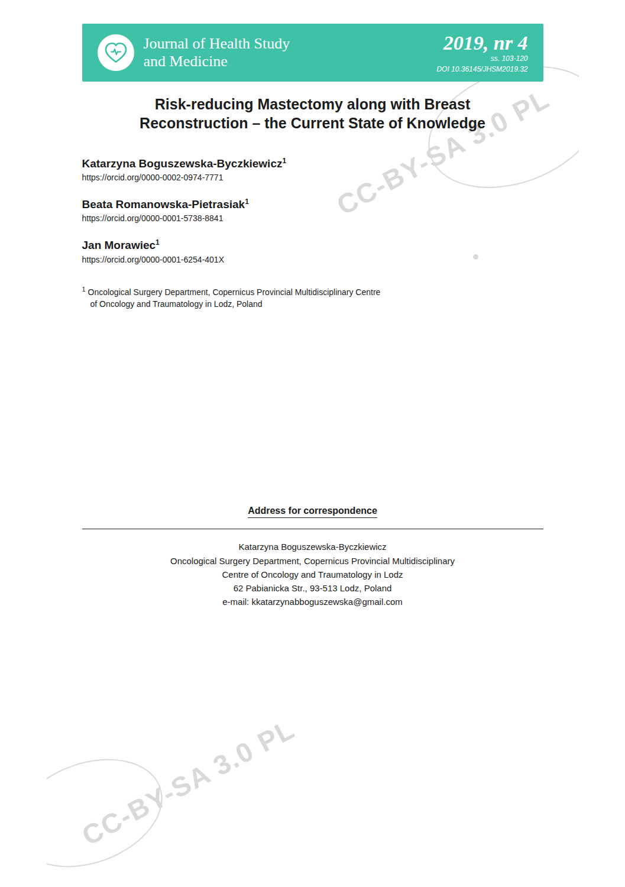CC-BY-SA 3.0 PL
CC-BY-SA 3.0 PL
Journal of Health Study
and Medicine
2019, nr 4 ss. 103-120 DOI 10.36145/JHSM2019.32
Risk-reducing Mastectomy along with Breast
Reconstruction – the Current State of Knowledge
Katarzyna Boguszewska-Byczkiewicz1
https://orcid.org/0000-0002-0974-7771
Beata Romanowska-Pietrasiak1
https://orcid.org/0000-0001-5738-8841
Jan Morawiec1
https://orcid.org/0000-0001-6254-401X
1 Oncological Surgery Department, Copernicus Provincial Multidisciplinary Centre of Oncology and Traumatology in Lodz, Poland
Address for correspondence
Katarzyna Boguszewska-Byczkiewicz
Oncological Surgery Department, Copernicus Provincial Multidisciplinary
Centre of Oncology and Traumatology in Lodz
62 Pabianicka Str., 93-513 Lodz, Poland
e-mail: kkatarzynabboguszewska@gmail.com